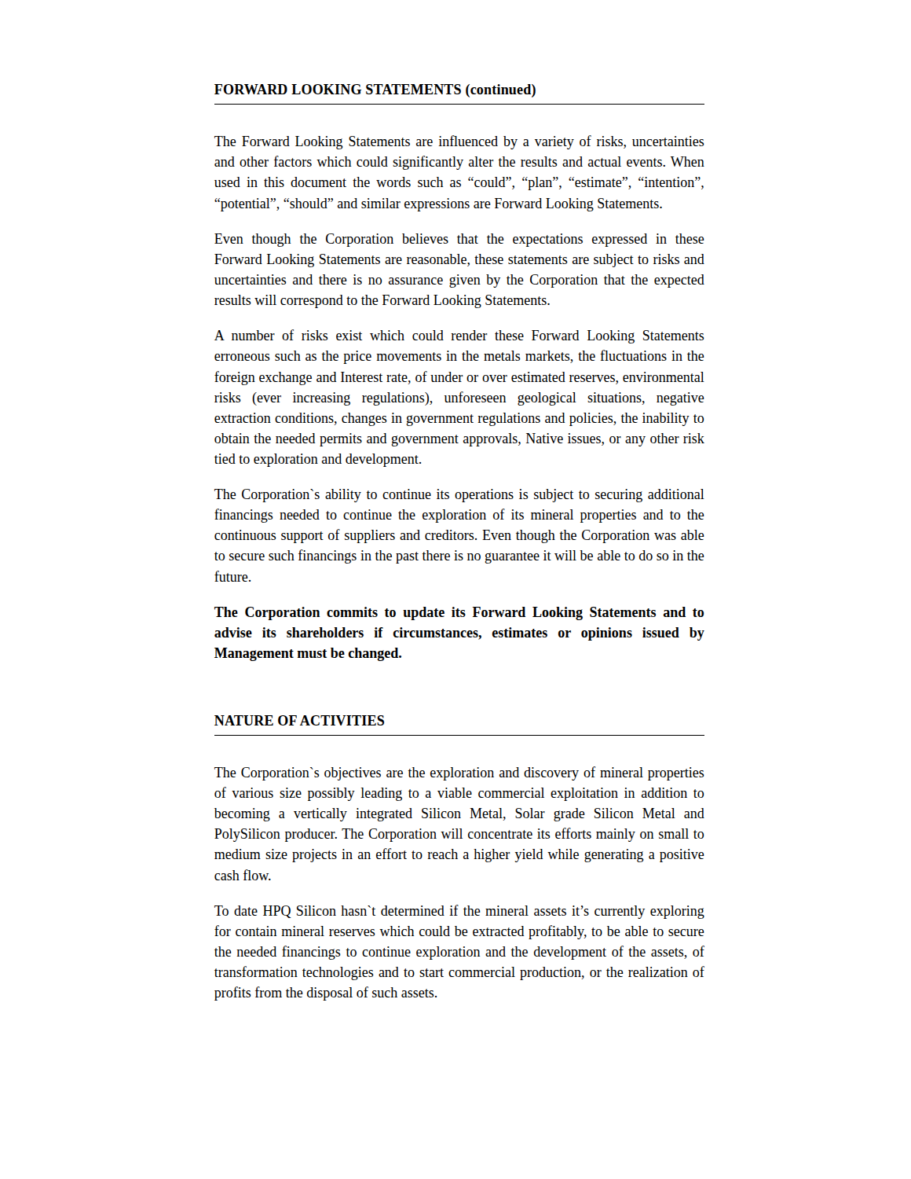FORWARD LOOKING STATEMENTS (continued)
The Forward Looking Statements are influenced by a variety of risks, uncertainties and other factors which could significantly alter the results and actual events. When used in this document the words such as “could”, “plan”, “estimate”, “intention”, “potential”, “should” and similar expressions are Forward Looking Statements.
Even though the Corporation believes that the expectations expressed in these Forward Looking Statements are reasonable, these statements are subject to risks and uncertainties and there is no assurance given by the Corporation that the expected results will correspond to the Forward Looking Statements.
A number of risks exist which could render these Forward Looking Statements erroneous such as the price movements in the metals markets, the fluctuations in the foreign exchange and Interest rate, of under or over estimated reserves, environmental risks (ever increasing regulations), unforeseen geological situations, negative extraction conditions, changes in government regulations and policies, the inability to obtain the needed permits and government approvals, Native issues, or any other risk tied to exploration and development.
The Corporation`s ability to continue its operations is subject to securing additional financings needed to continue the exploration of its mineral properties and to the continuous support of suppliers and creditors. Even though the Corporation was able to secure such financings in the past there is no guarantee it will be able to do so in the future.
The Corporation commits to update its Forward Looking Statements and to advise its shareholders if circumstances, estimates or opinions issued by Management must be changed.
NATURE OF ACTIVITIES
The Corporation`s objectives are the exploration and discovery of mineral properties of various size possibly leading to a viable commercial exploitation in addition to becoming a vertically integrated Silicon Metal, Solar grade Silicon Metal and PolySilicon producer. The Corporation will concentrate its efforts mainly on small to medium size projects in an effort to reach a higher yield while generating a positive cash flow.
To date HPQ Silicon hasn`t determined if the mineral assets it’s currently exploring for contain mineral reserves which could be extracted profitably, to be able to secure the needed financings to continue exploration and the development of the assets, of transformation technologies and to start commercial production, or the realization of profits from the disposal of such assets.